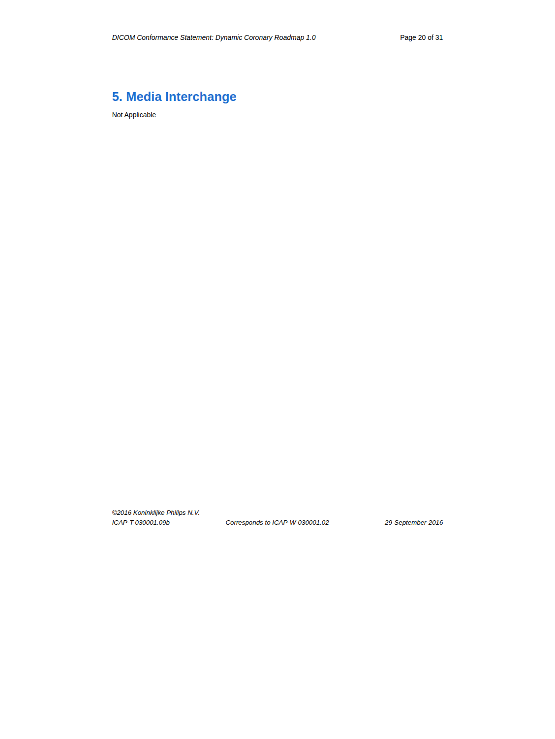DICOM Conformance Statement: Dynamic Coronary Roadmap 1.0 Page 20 of 31
5. Media Interchange
Not Applicable
©2016 Koninklijke Philips N.V.
ICAP-T-030001.09b Corresponds to ICAP-W-030001.02 29-September-2016